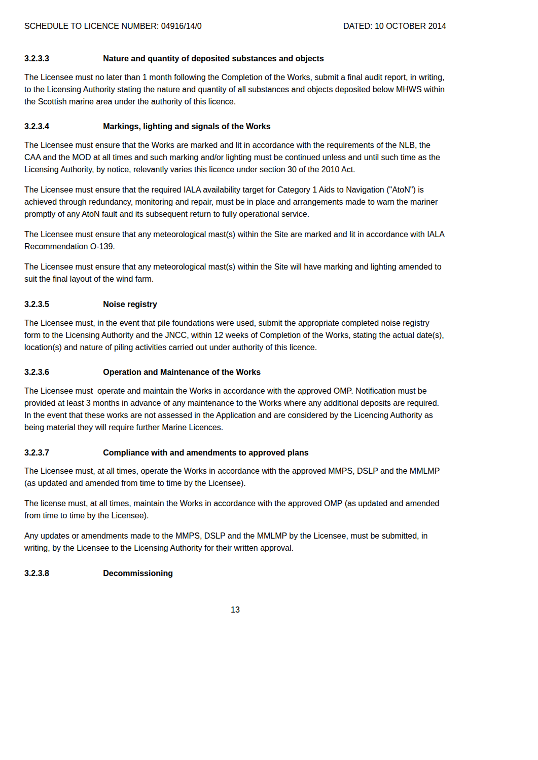SCHEDULE TO LICENCE NUMBER: 04916/14/0 DATED: 10 OCTOBER 2014
3.2.3.3 Nature and quantity of deposited substances and objects
The Licensee must no later than 1 month following the Completion of the Works, submit a final audit report, in writing, to the Licensing Authority stating the nature and quantity of all substances and objects deposited below MHWS within the Scottish marine area under the authority of this licence.
3.2.3.4 Markings, lighting and signals of the Works
The Licensee must ensure that the Works are marked and lit in accordance with the requirements of the NLB, the CAA and the MOD at all times and such marking and/or lighting must be continued unless and until such time as the Licensing Authority, by notice, relevantly varies this licence under section 30 of the 2010 Act.
The Licensee must ensure that the required IALA availability target for Category 1 Aids to Navigation ("AtoN") is achieved through redundancy, monitoring and repair, must be in place and arrangements made to warn the mariner promptly of any AtoN fault and its subsequent return to fully operational service.
The Licensee must ensure that any meteorological mast(s) within the Site are marked and lit in accordance with IALA Recommendation O-139.
The Licensee must ensure that any meteorological mast(s) within the Site will have marking and lighting amended to suit the final layout of the wind farm.
3.2.3.5 Noise registry
The Licensee must, in the event that pile foundations were used, submit the appropriate completed noise registry form to the Licensing Authority and the JNCC, within 12 weeks of Completion of the Works, stating the actual date(s), location(s) and nature of piling activities carried out under authority of this licence.
3.2.3.6 Operation and Maintenance of the Works
The Licensee must operate and maintain the Works in accordance with the approved OMP. Notification must be provided at least 3 months in advance of any maintenance to the Works where any additional deposits are required. In the event that these works are not assessed in the Application and are considered by the Licencing Authority as being material they will require further Marine Licences.
3.2.3.7 Compliance with and amendments to approved plans
The Licensee must, at all times, operate the Works in accordance with the approved MMPS, DSLP and the MMLMP (as updated and amended from time to time by the Licensee).
The license must, at all times, maintain the Works in accordance with the approved OMP (as updated and amended from time to time by the Licensee).
Any updates or amendments made to the MMPS, DSLP and the MMLMP by the Licensee, must be submitted, in writing, by the Licensee to the Licensing Authority for their written approval.
3.2.3.8 Decommissioning
13